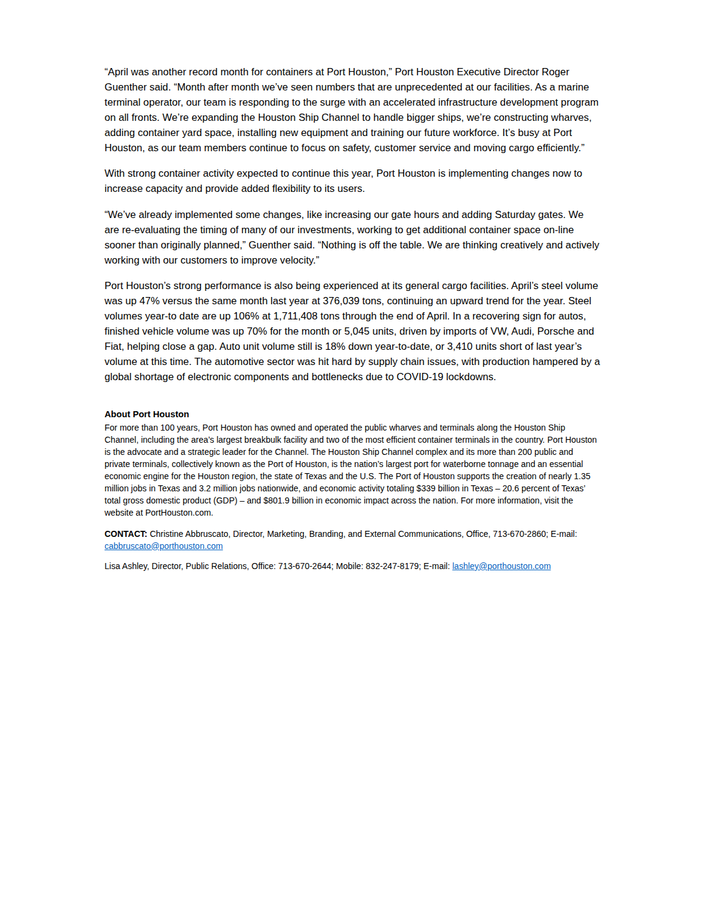“April was another record month for containers at Port Houston,” Port Houston Executive Director Roger Guenther said. “Month after month we’ve seen numbers that are unprecedented at our facilities. As a marine terminal operator, our team is responding to the surge with an accelerated infrastructure development program on all fronts. We’re expanding the Houston Ship Channel to handle bigger ships, we’re constructing wharves, adding container yard space, installing new equipment and training our future workforce. It’s busy at Port Houston, as our team members continue to focus on safety, customer service and moving cargo efficiently.”
With strong container activity expected to continue this year, Port Houston is implementing changes now to increase capacity and provide added flexibility to its users.
“We’ve already implemented some changes, like increasing our gate hours and adding Saturday gates. We are re-evaluating the timing of many of our investments, working to get additional container space on-line sooner than originally planned,” Guenther said. “Nothing is off the table. We are thinking creatively and actively working with our customers to improve velocity.”
Port Houston’s strong performance is also being experienced at its general cargo facilities. April’s steel volume was up 47% versus the same month last year at 376,039 tons, continuing an upward trend for the year. Steel volumes year-to date are up 106% at 1,711,408 tons through the end of April. In a recovering sign for autos, finished vehicle volume was up 70% for the month or 5,045 units, driven by imports of VW, Audi, Porsche and Fiat, helping close a gap. Auto unit volume still is 18% down year-to-date, or 3,410 units short of last year’s volume at this time. The automotive sector was hit hard by supply chain issues, with production hampered by a global shortage of electronic components and bottlenecks due to COVID-19 lockdowns.
About Port Houston
For more than 100 years, Port Houston has owned and operated the public wharves and terminals along the Houston Ship Channel, including the area’s largest breakbulk facility and two of the most efficient container terminals in the country. Port Houston is the advocate and a strategic leader for the Channel. The Houston Ship Channel complex and its more than 200 public and private terminals, collectively known as the Port of Houston, is the nation’s largest port for waterborne tonnage and an essential economic engine for the Houston region, the state of Texas and the U.S. The Port of Houston supports the creation of nearly 1.35 million jobs in Texas and 3.2 million jobs nationwide, and economic activity totaling $339 billion in Texas – 20.6 percent of Texas’ total gross domestic product (GDP) – and $801.9 billion in economic impact across the nation. For more information, visit the website at PortHouston.com.
CONTACT: Christine Abbruscato, Director, Marketing, Branding, and External Communications, Office, 713-670-2860; E-mail: cabbruscato@porthouston.com
Lisa Ashley, Director, Public Relations, Office: 713-670-2644; Mobile: 832-247-8179; E-mail: lashley@porthouston.com